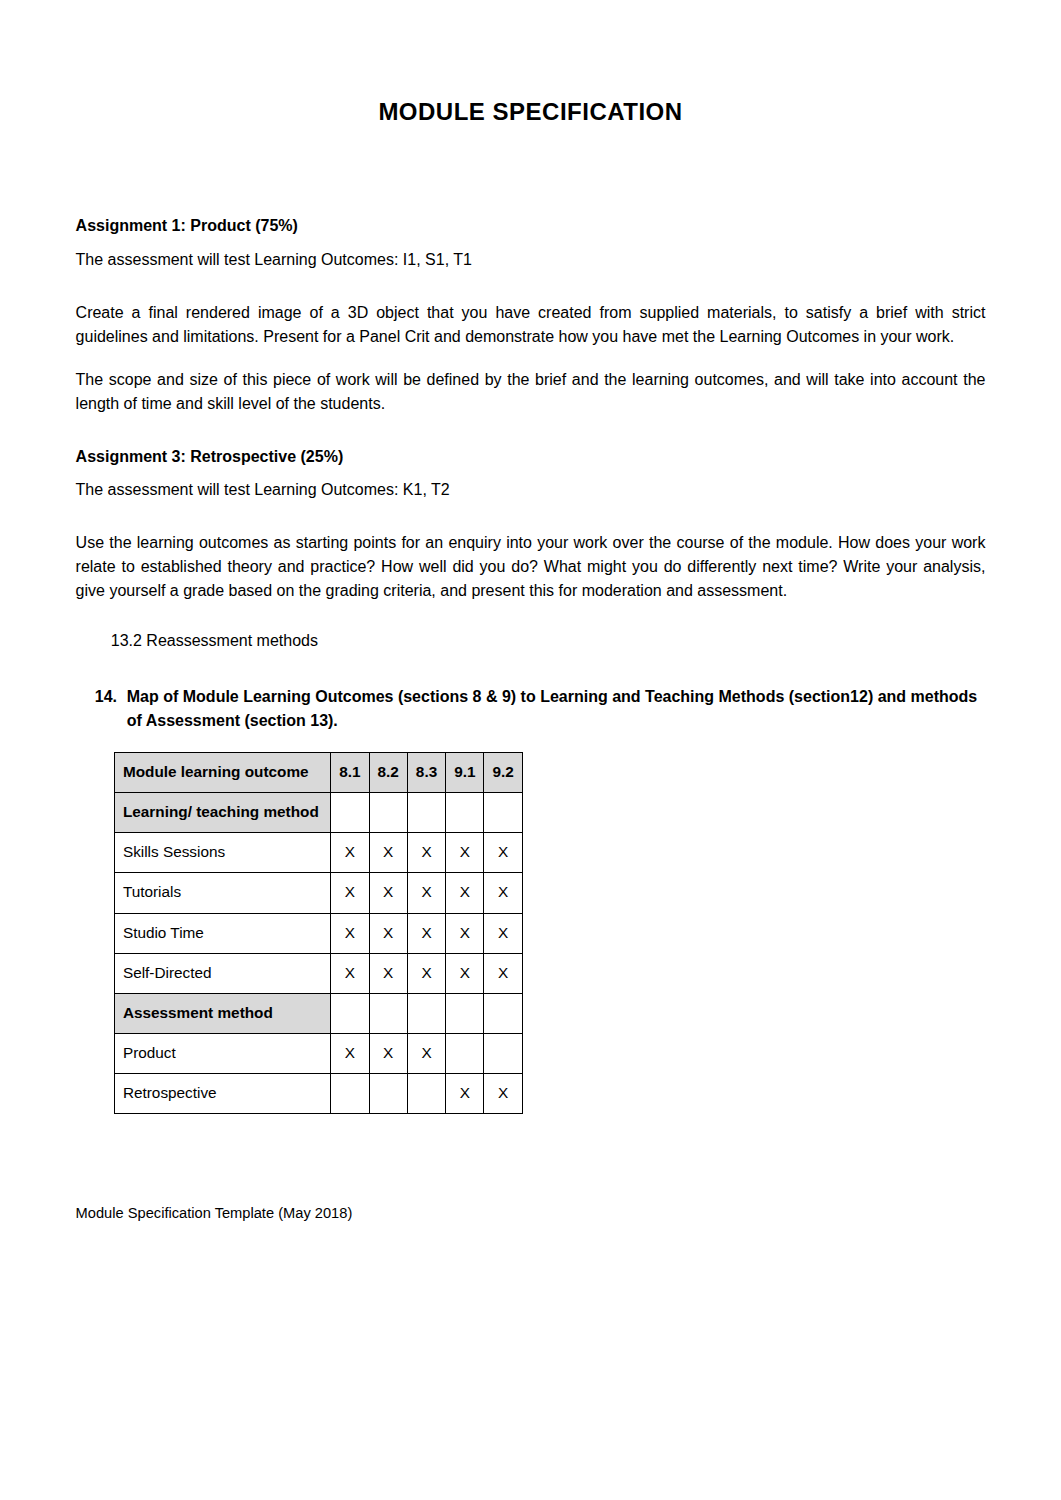MODULE SPECIFICATION
Assignment 1: Product (75%)
The assessment will test Learning Outcomes: I1, S1, T1
Create a final rendered image of a 3D object that you have created from supplied materials, to satisfy a brief with strict guidelines and limitations. Present for a Panel Crit and demonstrate how you have met the Learning Outcomes in your work.
The scope and size of this piece of work will be defined by the brief and the learning outcomes, and will take into account the length of time and skill level of the students.
Assignment 3: Retrospective (25%)
The assessment will test Learning Outcomes: K1, T2
Use the learning outcomes as starting points for an enquiry into your work over the course of the module. How does your work relate to established theory and practice? How well did you do? What might you do differently next time? Write your analysis, give yourself a grade based on the grading criteria, and present this for moderation and assessment.
13.2 Reassessment methods
14. Map of Module Learning Outcomes (sections 8 & 9) to Learning and Teaching Methods (section12) and methods of Assessment (section 13).
| Module learning outcome | 8.1 | 8.2 | 8.3 | 9.1 | 9.2 |
| Learning/ teaching method | | | | | |
| Skills Sessions | X | X | X | X | X |
| Tutorials | X | X | X | X | X |
| Studio Time | X | X | X | X | X |
| Self-Directed | X | X | X | X | X |
| Assessment method | | | | | |
| Product | X | X | X | | |
| Retrospective | | | | X | X |
Module Specification Template (May 2018)